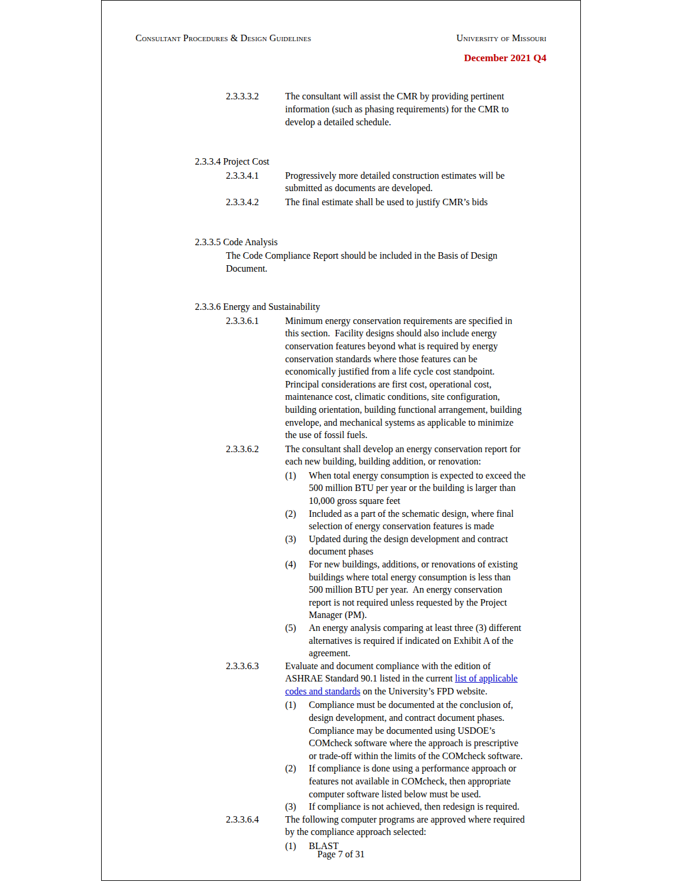Consultant Procedures & Design Guidelines
University of Missouri
December 2021 Q4
2.3.3.3.2
The consultant will assist the CMR by providing pertinent information (such as phasing requirements) for the CMR to develop a detailed schedule.
2.3.3.4 Project Cost
2.3.3.4.1
Progressively more detailed construction estimates will be submitted as documents are developed.
2.3.3.4.2
The final estimate shall be used to justify CMR’s bids
2.3.3.5 Code Analysis
The Code Compliance Report should be included in the Basis of Design Document.
2.3.3.6 Energy and Sustainability
2.3.3.6.1
Minimum energy conservation requirements are specified in this section. Facility designs should also include energy conservation features beyond what is required by energy conservation standards where those features can be economically justified from a life cycle cost standpoint. Principal considerations are first cost, operational cost, maintenance cost, climatic conditions, site configuration, building orientation, building functional arrangement, building envelope, and mechanical systems as applicable to minimize the use of fossil fuels.
2.3.3.6.2
The consultant shall develop an energy conservation report for each new building, building addition, or renovation:
(1)
When total energy consumption is expected to exceed the 500 million BTU per year or the building is larger than 10,000 gross square feet
(2)
Included as a part of the schematic design, where final selection of energy conservation features is made
(3)
Updated during the design development and contract document phases
(4)
For new buildings, additions, or renovations of existing buildings where total energy consumption is less than 500 million BTU per year. An energy conservation report is not required unless requested by the Project Manager (PM).
(5)
An energy analysis comparing at least three (3) different alternatives is required if indicated on Exhibit A of the agreement.
2.3.3.6.3
Evaluate and document compliance with the edition of ASHRAE Standard 90.1 listed in the current list of applicable codes and standards on the University’s FPD website.
(1)
Compliance must be documented at the conclusion of, design development, and contract document phases. Compliance may be documented using USDOE’s COMcheck software where the approach is prescriptive or trade-off within the limits of the COMcheck software.
(2)
If compliance is done using a performance approach or features not available in COMcheck, then appropriate computer software listed below must be used.
(3)
If compliance is not achieved, then redesign is required.
2.3.3.6.4
The following computer programs are approved where required by the compliance approach selected:
(1)
BLAST
Page 7 of 31